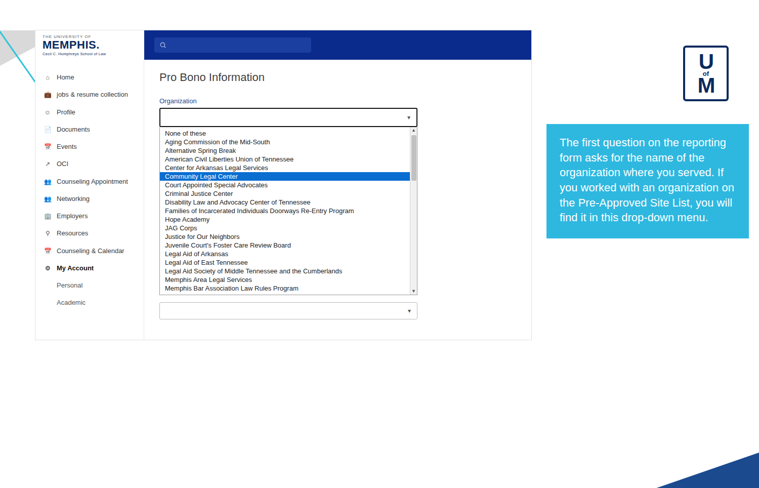U of M
THE UNIVERSITY OF MEMPHIS Cecil C. Humphreys School of Law
⌂ Home
💼 jobs & resume collection
☺ Profile
📄 Documents
📅 Events
↗ OCI
👥 Counseling Appointment
👥 Networking
🏢 Employers
⚲ Resources
📅 Counseling & Calendar
⚙ My Account
Personal
Academic
Pro Bono Information
Organization
▾
None of these
Aging Commission of the Mid-South
Alternative Spring Break
American Civil Liberties Union of Tennessee
Center for Arkansas Legal Services
Community Legal Center
Court Appointed Special Advocates
Criminal Justice Center
Disability Law and Advocacy Center of Tennessee
Families of Incarcerated Individuals Doorways Re-Entry Program
Hope Academy
JAG Corps
Justice for Our Neighbors
Juvenile Court's Foster Care Review Board
Legal Aid of Arkansas
Legal Aid of East Tennessee
Legal Aid Society of Middle Tennessee and the Cumberlands
Memphis Area Legal Services
Memphis Bar Association Law Rules Program
▲
▼
▾
The first question on the reporting form asks for the name of the organization where you served. If you worked with an organization on the Pre-Approved Site List, you will find it in this drop-down menu.